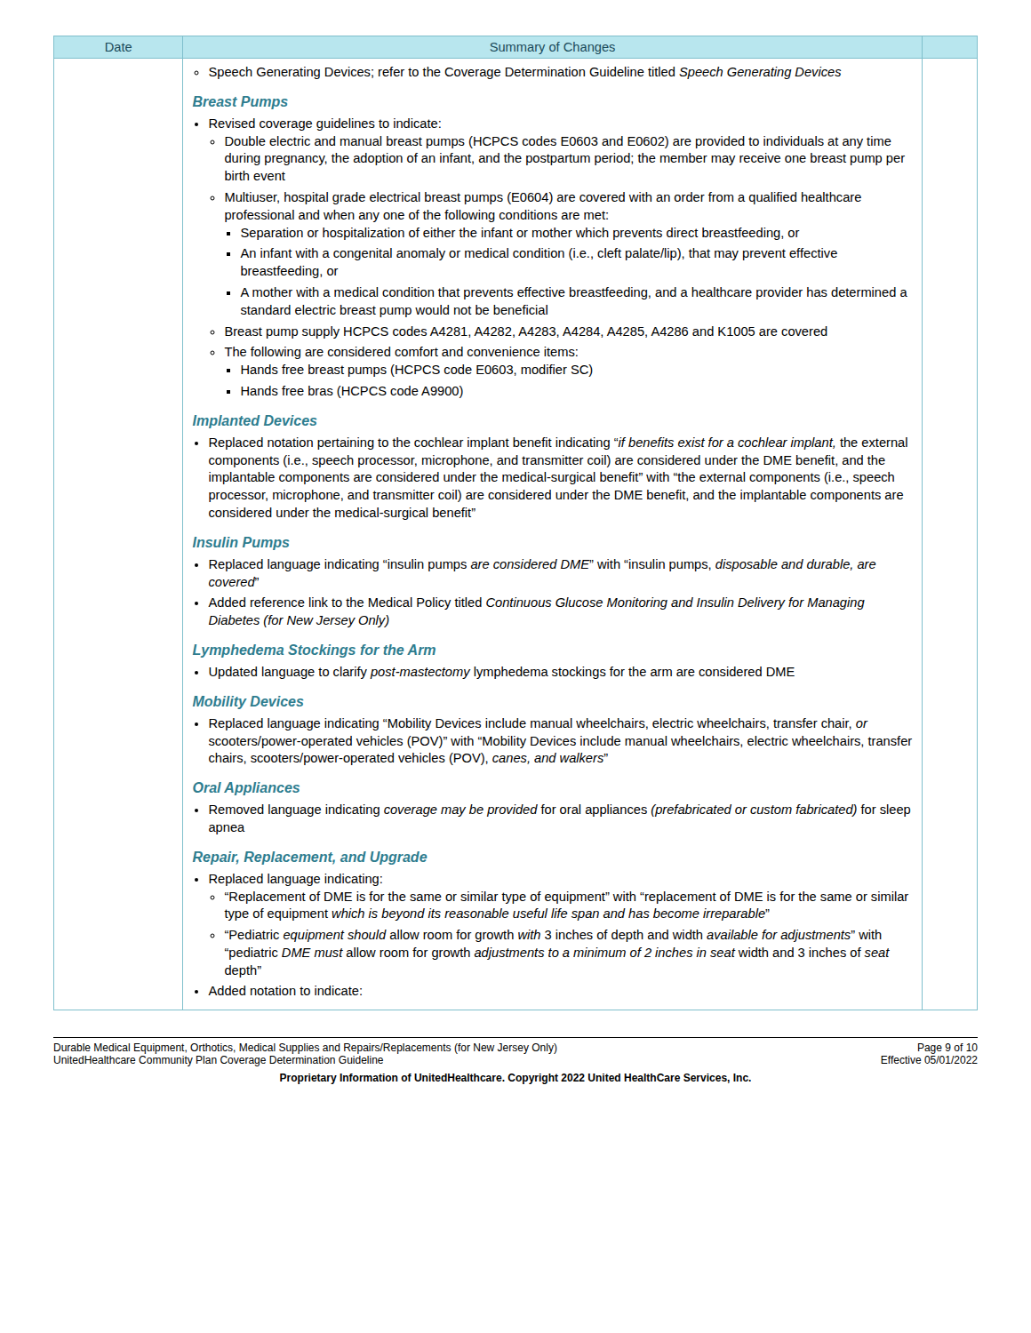| Date | Summary of Changes | |
| --- | --- | --- |
| | Speech Generating Devices; refer to the Coverage Determination Guideline titled Speech Generating Devices Breast Pumps Revised coverage guidelines to indicate: Double electric and manual breast pumps (HCPCS codes E0603 and E0602) are provided to individuals at any time during pregnancy, the adoption of an infant, and the postpartum period; the member may receive one breast pump per birth event Multiuser, hospital grade electrical breast pumps (E0604) are covered with an order from a qualified healthcare professional and when any one of the following conditions are met: Separation or hospitalization of either the infant or mother which prevents direct breastfeeding, or An infant with a congenital anomaly or medical condition (i.e., cleft palate/lip), that may prevent effective breastfeeding, or A mother with a medical condition that prevents effective breastfeeding, and a healthcare provider has determined a standard electric breast pump would not be beneficial Breast pump supply HCPCS codes A4281, A4282, A4283, A4284, A4285, A4286 and K1005 are covered The following are considered comfort and convenience items: Hands free breast pumps (HCPCS code E0603, modifier SC) Hands free bras (HCPCS code A9900) Implanted Devices Replaced notation pertaining to the cochlear implant benefit indicating “ if benefits exist for a cochlear implant, the external components (i.e., speech processor, microphone, and transmitter coil) are considered under the DME benefit, and the implantable components are considered under the medical-surgical benefit” with “the external components (i.e., speech processor, microphone, and transmitter coil) are considered under the DME benefit, and the implantable components are considered under the medical-surgical benefit” Insulin Pumps Replaced language indicating “insulin pumps are considered DME ” with “insulin pumps, disposable and durable, are covered ” Added reference link to the Medical Policy titled Continuous Glucose Monitoring and Insulin Delivery for Managing Diabetes (for New Jersey Only) Lymphedema Stockings for the Arm Updated language to clarify post-mastectomy lymphedema stockings for the arm are considered DME Mobility Devices Replaced language indicating “Mobility Devices include manual wheelchairs, electric wheelchairs, transfer chair, or scooters/power-operated vehicles (POV)” with “Mobility Devices include manual wheelchairs, electric wheelchairs, transfer chairs, scooters/power-operated vehicles (POV), canes, and walkers ” Oral Appliances Removed language indicating coverage may be provided for oral appliances (prefabricated or custom fabricated) for sleep apnea Repair, Replacement, and Upgrade Replaced language indicating: “Replacement of DME is for the same or similar type of equipment” with “replacement of DME is for the same or similar type of equipment which is beyond its reasonable useful life span and has become irreparable ” “Pediatric equipment should allow room for growth with 3 inches of depth and width available for adjustments ” with “pediatric DME must allow room for growth adjustments to a minimum of 2 inches in seat width and 3 inches of seat depth” Added notation to indicate: | |
Durable Medical Equipment, Orthotics, Medical Supplies and Repairs/Replacements (for New Jersey Only)
UnitedHealthcare Community Plan Coverage Determination Guideline
Page 9 of 10
Effective 05/01/2022
Proprietary Information of UnitedHealthcare. Copyright 2022 United HealthCare Services, Inc.